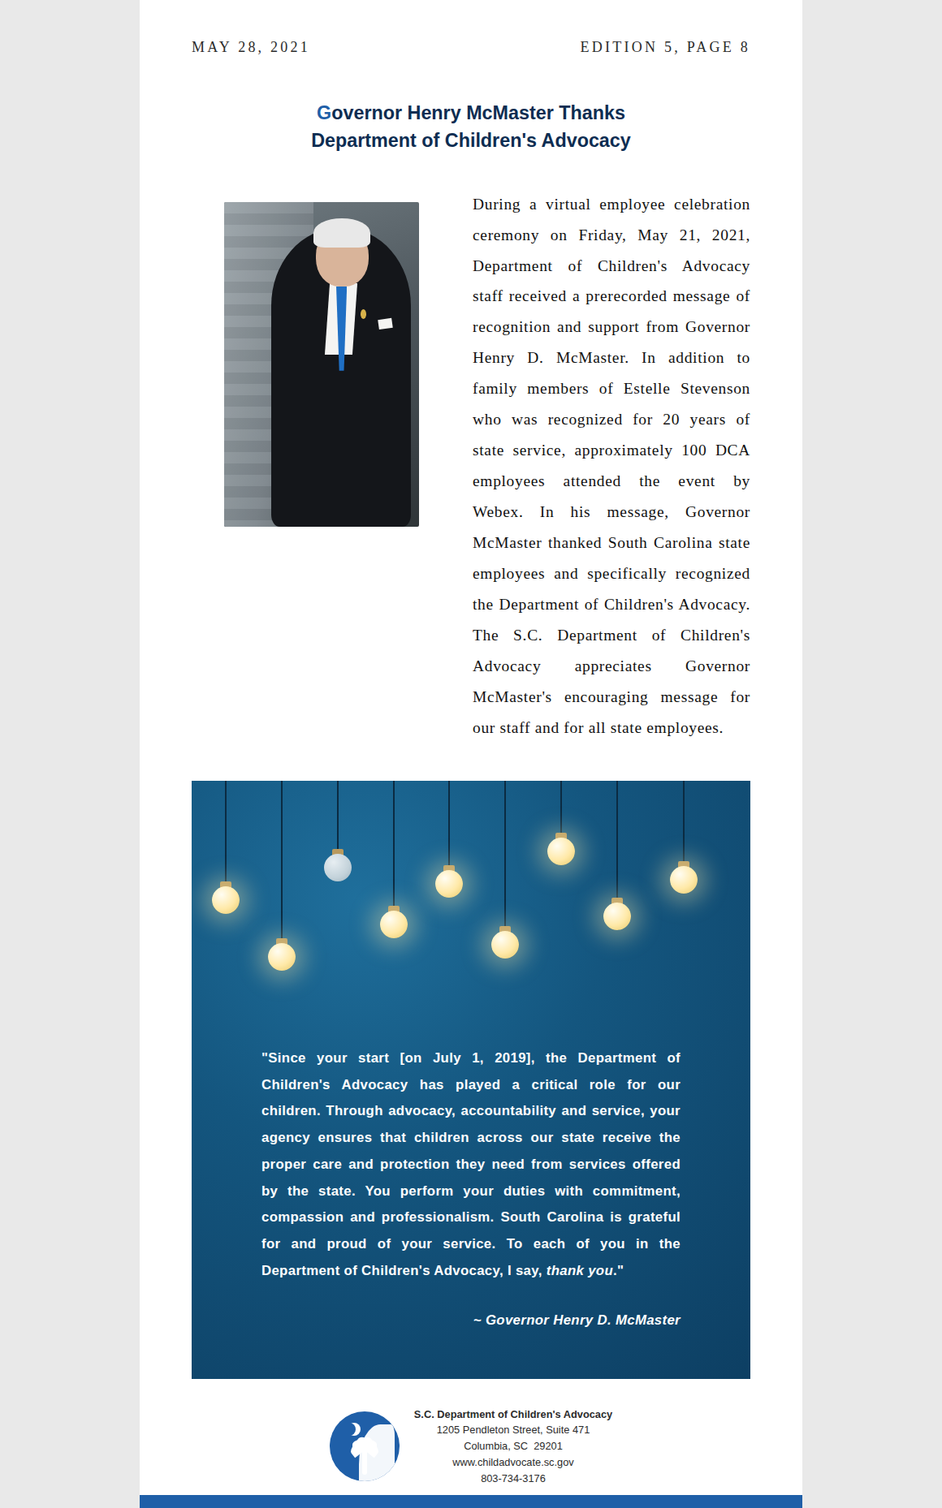MAY 28, 2021 EDITION 5, PAGE 8
Governor Henry McMaster Thanks
Department of Children's Advocacy
During a virtual employee celebration ceremony on Friday, May 21, 2021, Department of Children's Advocacy staff received a prerecorded message of recognition and support from Governor Henry D. McMaster. In addition to family members of Estelle Stevenson who was recognized for 20 years of state service, approximately 100 DCA employees attended the event by Webex. In his message, Governor McMaster thanked South Carolina state employees and specifically recognized the Department of Children's Advocacy. The S.C. Department of Children's Advocacy appreciates Governor McMaster's encouraging message for our staff and for all state employees.
"Since your start [on July 1, 2019], the Department of Children's Advocacy has played a critical role for our children. Through advocacy, accountability and service, your agency ensures that children across our state receive the proper care and protection they need from services offered by the state. You perform your duties with commitment, compassion and professionalism. South Carolina is grateful for and proud of your service. To each of you in the Department of Children's Advocacy, I say, thank you."
~ Governor Henry D. McMaster
S.C. Department of Children's Advocacy
1205 Pendleton Street, Suite 471
Columbia, SC 29201
www.childadvocate.sc.gov
803-734-3176